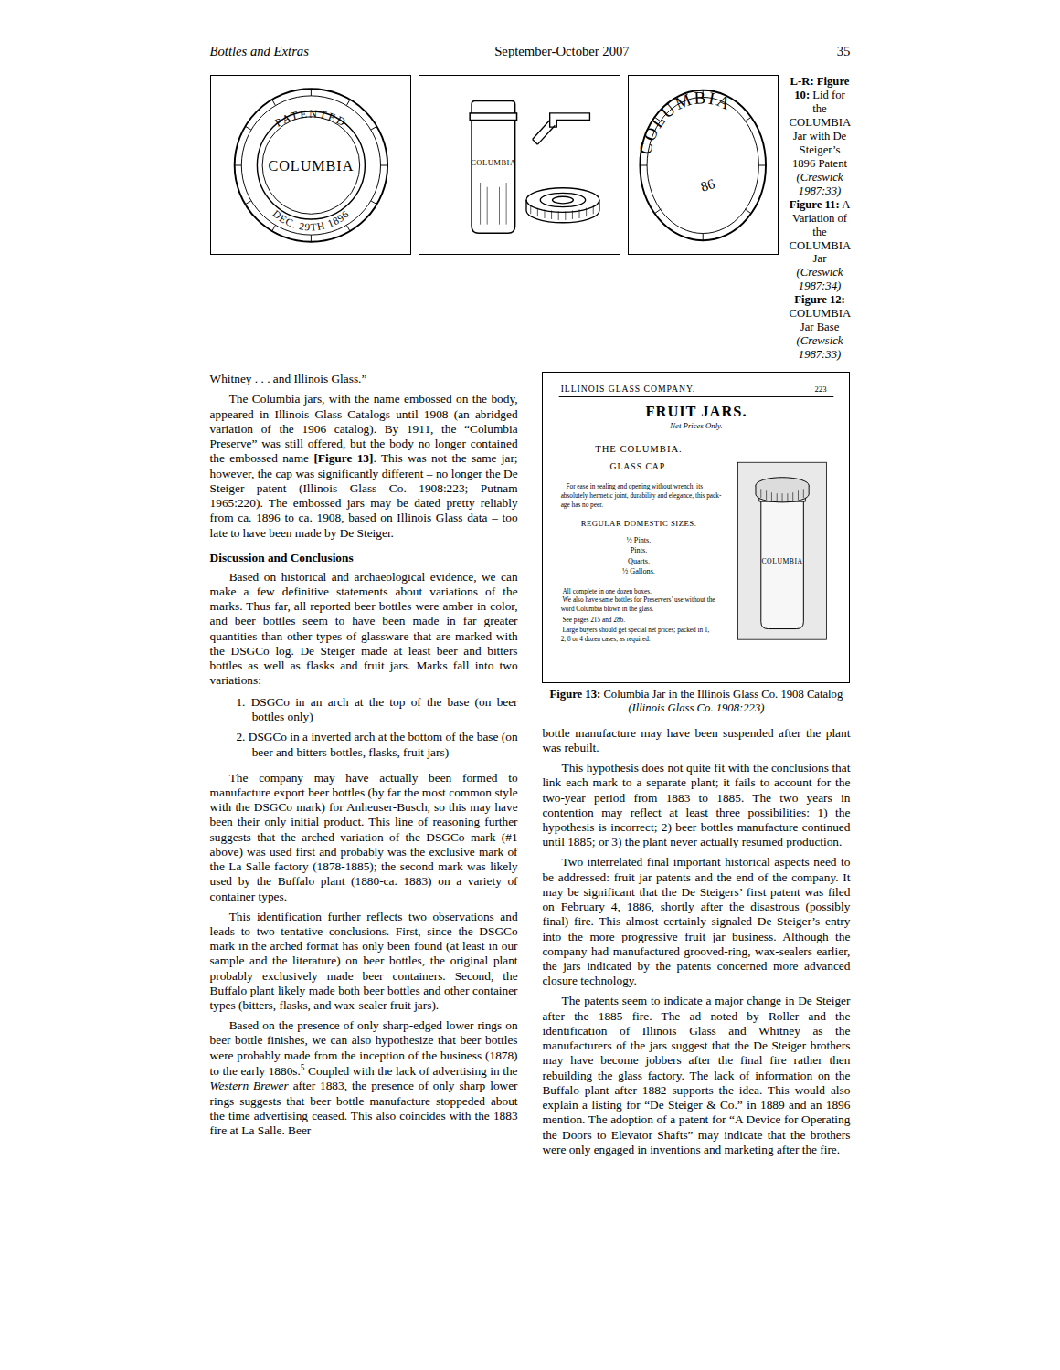Bottles and Extras
September-October 2007
35
PATENTED COLUMBIA DEC. 29TH 1896
COLUMBIA
COLUMBIA 86
L-R: Figure 10: Lid for the COLUMBIA Jar with De Steiger’s 1896 Patent
(Creswick 1987:33)
Figure 11: A Variation of the COLUMBIA Jar
(Creswick 1987:34)
Figure 12:
COLUMBIA Jar Base
(Crewsick 1987:33)
Whitney . . . and Illinois Glass.”
The Columbia jars, with the name embossed on the body, appeared in Illinois Glass Catalogs until 1908 (an abridged variation of the 1906 catalog). By 1911, the “Columbia Preserve” was still offered, but the body no longer contained the embossed name [Figure 13]. This was not the same jar; however, the cap was significantly different – no longer the De Steiger patent (Illinois Glass Co. 1908:223; Putnam 1965:220). The embossed jars may be dated pretty reliably from ca. 1896 to ca. 1908, based on Illinois Glass data – too late to have been made by De Steiger.
Discussion and Conclusions
Based on historical and archaeological evidence, we can make a few definitive statements about variations of the marks. Thus far, all reported beer bottles were amber in color, and beer bottles seem to have been made in far greater quantities than other types of glassware that are marked with the DSGCo log. De Steiger made at least beer and bitters bottles as well as flasks and fruit jars. Marks fall into two variations:
1. DSGCo in an arch at the top of the base (on beer bottles only)
2. DSGCo in a inverted arch at the bottom of the base (on beer and bitters bottles, flasks, fruit jars)
The company may have actually been formed to manufacture export beer bottles (by far the most common style with the DSGCo mark) for Anheuser-Busch, so this may have been their only initial product. This line of reasoning further suggests that the arched variation of the DSGCo mark (#1 above) was used first and probably was the exclusive mark of the La Salle factory (1878-1885); the second mark was likely used by the Buffalo plant (1880-ca. 1883) on a variety of container types.
This identification further reflects two observations and leads to two tentative conclusions. First, since the DSGCo mark in the arched format has only been found (at least in our sample and the literature) on beer bottles, the original plant probably exclusively made beer containers. Second, the Buffalo plant likely made both beer bottles and other container types (bitters, flasks, and wax-sealer fruit jars).
Based on the presence of only sharp-edged lower rings on beer bottle finishes, we can also hypothesize that beer bottles were probably made from the inception of the business (1878) to the early 1880s.5 Coupled with the lack of advertising in the Western Brewer after 1883, the presence of only sharp lower rings suggests that beer bottle manufacture stoppeded about the time advertising ceased. This also coincides with the 1883 fire at La Salle. Beer
ILLINOIS GLASS COMPANY. 223 FRUIT JARS. Net Prices Only. THE COLUMBIA. GLASS CAP. For ease in sealing and opening without wrench, its absolutely hermetic joint, durability and elegance, this pack- age has no peer. REGULAR DOMESTIC SIZES. ½ Pints. Pints. Quarts. ½ Gallons. All complete in one dozen boxes. We also have same bottles for Preservers’ use without the word Columbia blown in the glass. See pages 215 and 286. Large buyers should get special net prices; packed in 1, 2, 8 or 4 dozen cases, as required. COLUMBIA
Figure 13: Columbia Jar in the Illinois Glass Co. 1908 Catalog
(Illinois Glass Co. 1908:223)
bottle manufacture may have been suspended after the plant was rebuilt.
This hypothesis does not quite fit with the conclusions that link each mark to a separate plant; it fails to account for the two-year period from 1883 to 1885. The two years in contention may reflect at least three possibilities: 1) the hypothesis is incorrect; 2) beer bottles manufacture continued until 1885; or 3) the plant never actually resumed production.
Two interrelated final important historical aspects need to be addressed: fruit jar patents and the end of the company. It may be significant that the De Steigers’ first patent was filed on February 4, 1886, shortly after the disastrous (possibly final) fire. This almost certainly signaled De Steiger’s entry into the more progressive fruit jar business. Although the company had manufactured grooved-ring, wax-sealers earlier, the jars indicated by the patents concerned more advanced closure technology.
The patents seem to indicate a major change in De Steiger after the 1885 fire. The ad noted by Roller and the identification of Illinois Glass and Whitney as the manufacturers of the jars suggest that the De Steiger brothers may have become jobbers after the final fire rather then rebuilding the glass factory. The lack of information on the Buffalo plant after 1882 supports the idea. This would also explain a listing for “De Steiger & Co.” in 1889 and an 1896 mention. The adoption of a patent for “A Device for Operating the Doors to Elevator Shafts” may indicate that the brothers were only engaged in inventions and marketing after the fire.